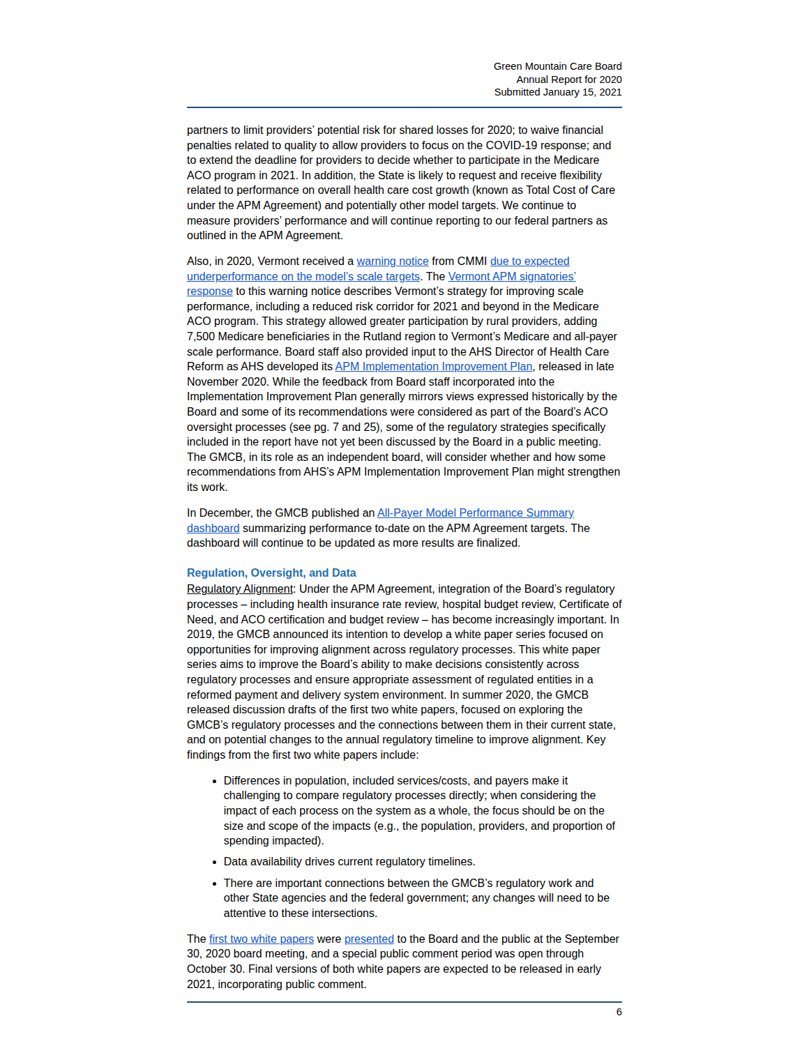Green Mountain Care Board
Annual Report for 2020
Submitted January 15, 2021
partners to limit providers’ potential risk for shared losses for 2020; to waive financial penalties related to quality to allow providers to focus on the COVID-19 response; and to extend the deadline for providers to decide whether to participate in the Medicare ACO program in 2021. In addition, the State is likely to request and receive flexibility related to performance on overall health care cost growth (known as Total Cost of Care under the APM Agreement) and potentially other model targets. We continue to measure providers’ performance and will continue reporting to our federal partners as outlined in the APM Agreement.
Also, in 2020, Vermont received a warning notice from CMMI due to expected underperformance on the model’s scale targets. The Vermont APM signatories’ response to this warning notice describes Vermont’s strategy for improving scale performance, including a reduced risk corridor for 2021 and beyond in the Medicare ACO program. This strategy allowed greater participation by rural providers, adding 7,500 Medicare beneficiaries in the Rutland region to Vermont’s Medicare and all-payer scale performance. Board staff also provided input to the AHS Director of Health Care Reform as AHS developed its APM Implementation Improvement Plan, released in late November 2020. While the feedback from Board staff incorporated into the Implementation Improvement Plan generally mirrors views expressed historically by the Board and some of its recommendations were considered as part of the Board’s ACO oversight processes (see pg. 7 and 25), some of the regulatory strategies specifically included in the report have not yet been discussed by the Board in a public meeting. The GMCB, in its role as an independent board, will consider whether and how some recommendations from AHS’s APM Implementation Improvement Plan might strengthen its work.
In December, the GMCB published an All-Payer Model Performance Summary dashboard summarizing performance to-date on the APM Agreement targets. The dashboard will continue to be updated as more results are finalized.
Regulation, Oversight, and Data
Regulatory Alignment: Under the APM Agreement, integration of the Board’s regulatory processes – including health insurance rate review, hospital budget review, Certificate of Need, and ACO certification and budget review – has become increasingly important. In 2019, the GMCB announced its intention to develop a white paper series focused on opportunities for improving alignment across regulatory processes. This white paper series aims to improve the Board’s ability to make decisions consistently across regulatory processes and ensure appropriate assessment of regulated entities in a reformed payment and delivery system environment. In summer 2020, the GMCB released discussion drafts of the first two white papers, focused on exploring the GMCB’s regulatory processes and the connections between them in their current state, and on potential changes to the annual regulatory timeline to improve alignment. Key findings from the first two white papers include:
Differences in population, included services/costs, and payers make it challenging to compare regulatory processes directly; when considering the impact of each process on the system as a whole, the focus should be on the size and scope of the impacts (e.g., the population, providers, and proportion of spending impacted).
Data availability drives current regulatory timelines.
There are important connections between the GMCB’s regulatory work and other State agencies and the federal government; any changes will need to be attentive to these intersections.
The first two white papers were presented to the Board and the public at the September 30, 2020 board meeting, and a special public comment period was open through October 30. Final versions of both white papers are expected to be released in early 2021, incorporating public comment.
6